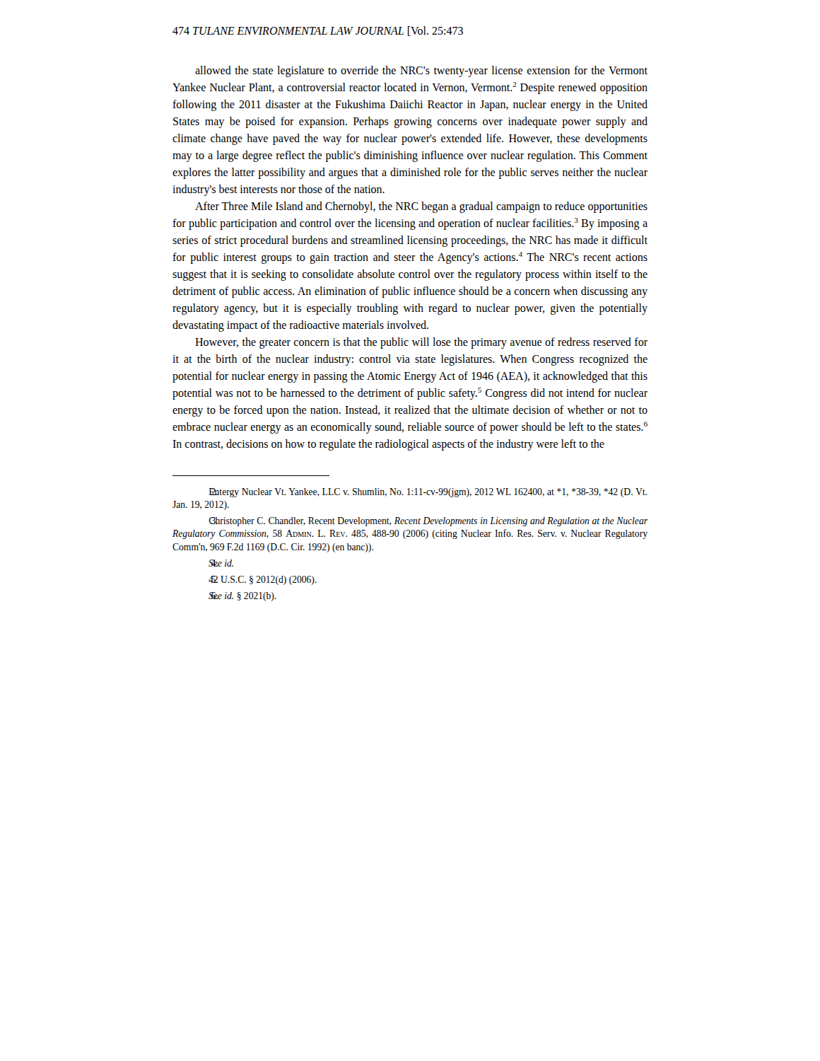474 TULANE ENVIRONMENTAL LAW JOURNAL [Vol. 25:473
allowed the state legislature to override the NRC's twenty-year license extension for the Vermont Yankee Nuclear Plant, a controversial reactor located in Vernon, Vermont.2 Despite renewed opposition following the 2011 disaster at the Fukushima Daiichi Reactor in Japan, nuclear energy in the United States may be poised for expansion. Perhaps growing concerns over inadequate power supply and climate change have paved the way for nuclear power's extended life. However, these developments may to a large degree reflect the public's diminishing influence over nuclear regulation. This Comment explores the latter possibility and argues that a diminished role for the public serves neither the nuclear industry's best interests nor those of the nation.
After Three Mile Island and Chernobyl, the NRC began a gradual campaign to reduce opportunities for public participation and control over the licensing and operation of nuclear facilities.3 By imposing a series of strict procedural burdens and streamlined licensing proceedings, the NRC has made it difficult for public interest groups to gain traction and steer the Agency's actions.4 The NRC's recent actions suggest that it is seeking to consolidate absolute control over the regulatory process within itself to the detriment of public access. An elimination of public influence should be a concern when discussing any regulatory agency, but it is especially troubling with regard to nuclear power, given the potentially devastating impact of the radioactive materials involved.
However, the greater concern is that the public will lose the primary avenue of redress reserved for it at the birth of the nuclear industry: control via state legislatures. When Congress recognized the potential for nuclear energy in passing the Atomic Energy Act of 1946 (AEA), it acknowledged that this potential was not to be harnessed to the detriment of public safety.5 Congress did not intend for nuclear energy to be forced upon the nation. Instead, it realized that the ultimate decision of whether or not to embrace nuclear energy as an economically sound, reliable source of power should be left to the states.6 In contrast, decisions on how to regulate the radiological aspects of the industry were left to the
2. Entergy Nuclear Vt. Yankee, LLC v. Shumlin, No. 1:11-cv-99(jgm), 2012 WL 162400, at *1, *38-39, *42 (D. Vt. Jan. 19, 2012).
3. Christopher C. Chandler, Recent Development, Recent Developments in Licensing and Regulation at the Nuclear Regulatory Commission, 58 Admin. L. Rev. 485, 488-90 (2006) (citing Nuclear Info. Res. Serv. v. Nuclear Regulatory Comm'n, 969 F.2d 1169 (D.C. Cir. 1992) (en banc)).
4. See id.
5. 42 U.S.C. § 2012(d) (2006).
6. See id. § 2021(b).